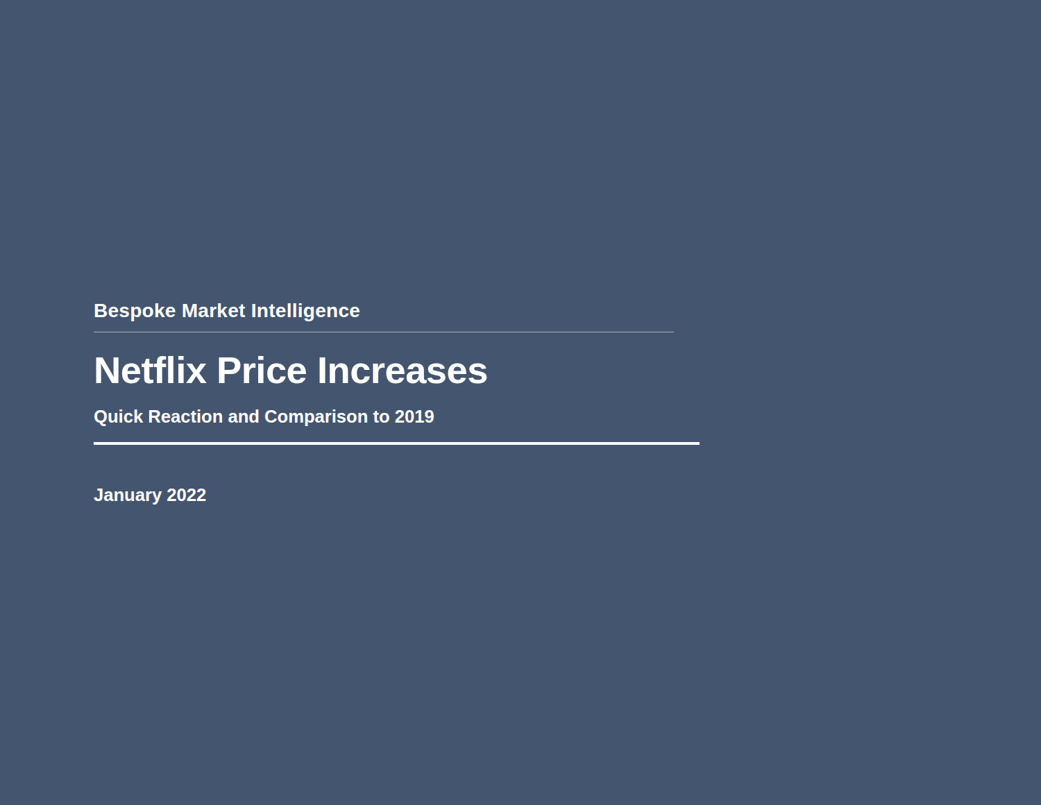Bespoke Market Intelligence
Netflix Price Increases
Quick Reaction and Comparison to 2019
January 2022